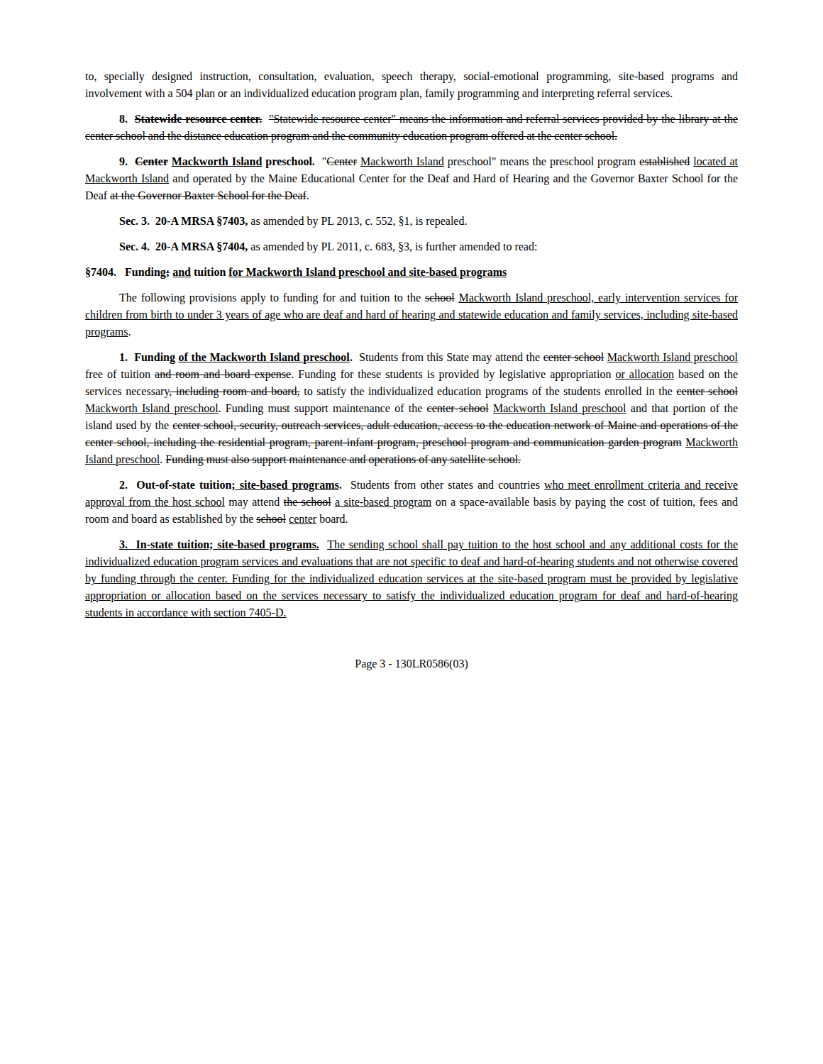to, specially designed instruction, consultation, evaluation, speech therapy, social-emotional programming, site-based programs and involvement with a 504 plan or an individualized education program plan, family programming and interpreting referral services .
8. Statewide resource center. "Statewide resource center" means the information and referral services provided by the library at the center school and the distance education program and the community education program offered at the center school.
9. Center Mackworth Island preschool. "Center Mackworth Island preschool" means the preschool program established located at Mackworth Island and operated by the Maine Educational Center for the Deaf and Hard of Hearing and the Governor Baxter School for the Deaf at the Governor Baxter School for the Deaf.
Sec. 3. 20-A MRSA §7403, as amended by PL 2013, c. 552, §1, is repealed.
Sec. 4. 20-A MRSA §7404, as amended by PL 2011, c. 683, §3, is further amended to read:
§7404. Funding; and tuition for Mackworth Island preschool and site-based programs
The following provisions apply to funding for and tuition to the school Mackworth Island preschool, early intervention services for children from birth to under 3 years of age who are deaf and hard of hearing and statewide education and family services, including site-based programs.
1. Funding of the Mackworth Island preschool. Students from this State may attend the center school Mackworth Island preschool free of tuition and room and board expense. Funding for these students is provided by legislative appropriation or allocation based on the services necessary, including room and board, to satisfy the individualized education programs of the students enrolled in the center school Mackworth Island preschool. Funding must support maintenance of the center school Mackworth Island preschool and that portion of the island used by the center school, security, outreach services, adult education, access to the education network of Maine and operations of the center school, including the residential program, parent-infant program, preschool program and communication garden program Mackworth Island preschool. Funding must also support maintenance and operations of any satellite school.
2. Out-of-state tuition; site-based programs. Students from other states and countries who meet enrollment criteria and receive approval from the host school may attend the school a site-based program on a space-available basis by paying the cost of tuition, fees and room and board as established by the school center board.
3. In-state tuition; site-based programs. The sending school shall pay tuition to the host school and any additional costs for the individualized education program services and evaluations that are not specific to deaf and hard-of-hearing students and not otherwise covered by funding through the center. Funding for the individualized education services at the site-based program must be provided by legislative appropriation or allocation based on the services necessary to satisfy the individualized education program for deaf and hard-of-hearing students in accordance with section 7405-D.
Page 3 - 130LR0586(03)